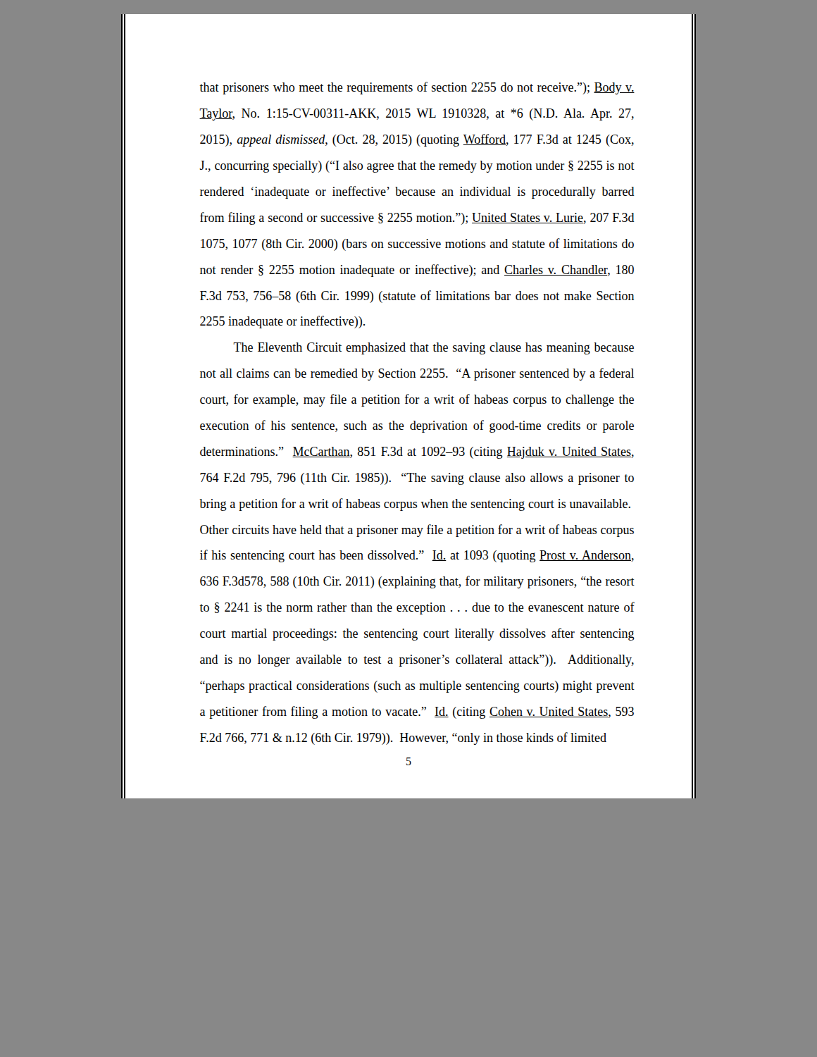that prisoners who meet the requirements of section 2255 do not receive.”); Body v. Taylor, No. 1:15-CV-00311-AKK, 2015 WL 1910328, at *6 (N.D. Ala. Apr. 27, 2015), appeal dismissed, (Oct. 28, 2015) (quoting Wofford, 177 F.3d at 1245 (Cox, J., concurring specially) (“I also agree that the remedy by motion under § 2255 is not rendered ‘inadequate or ineffective’ because an individual is procedurally barred from filing a second or successive § 2255 motion.”); United States v. Lurie, 207 F.3d 1075, 1077 (8th Cir. 2000) (bars on successive motions and statute of limitations do not render § 2255 motion inadequate or ineffective); and Charles v. Chandler, 180 F.3d 753, 756–58 (6th Cir. 1999) (statute of limitations bar does not make Section 2255 inadequate or ineffective)).
The Eleventh Circuit emphasized that the saving clause has meaning because not all claims can be remedied by Section 2255. “A prisoner sentenced by a federal court, for example, may file a petition for a writ of habeas corpus to challenge the execution of his sentence, such as the deprivation of good-time credits or parole determinations.” McCarthan, 851 F.3d at 1092–93 (citing Hajduk v. United States, 764 F.2d 795, 796 (11th Cir. 1985)). “The saving clause also allows a prisoner to bring a petition for a writ of habeas corpus when the sentencing court is unavailable. Other circuits have held that a prisoner may file a petition for a writ of habeas corpus if his sentencing court has been dissolved.” Id. at 1093 (quoting Prost v. Anderson, 636 F.3d578, 588 (10th Cir. 2011) (explaining that, for military prisoners, “the resort to § 2241 is the norm rather than the exception . . . due to the evanescent nature of court martial proceedings: the sentencing court literally dissolves after sentencing and is no longer available to test a prisoner’s collateral attack”)). Additionally, “perhaps practical considerations (such as multiple sentencing courts) might prevent a petitioner from filing a motion to vacate.” Id. (citing Cohen v. United States, 593 F.2d 766, 771 & n.12 (6th Cir. 1979)). However, “only in those kinds of limited
5